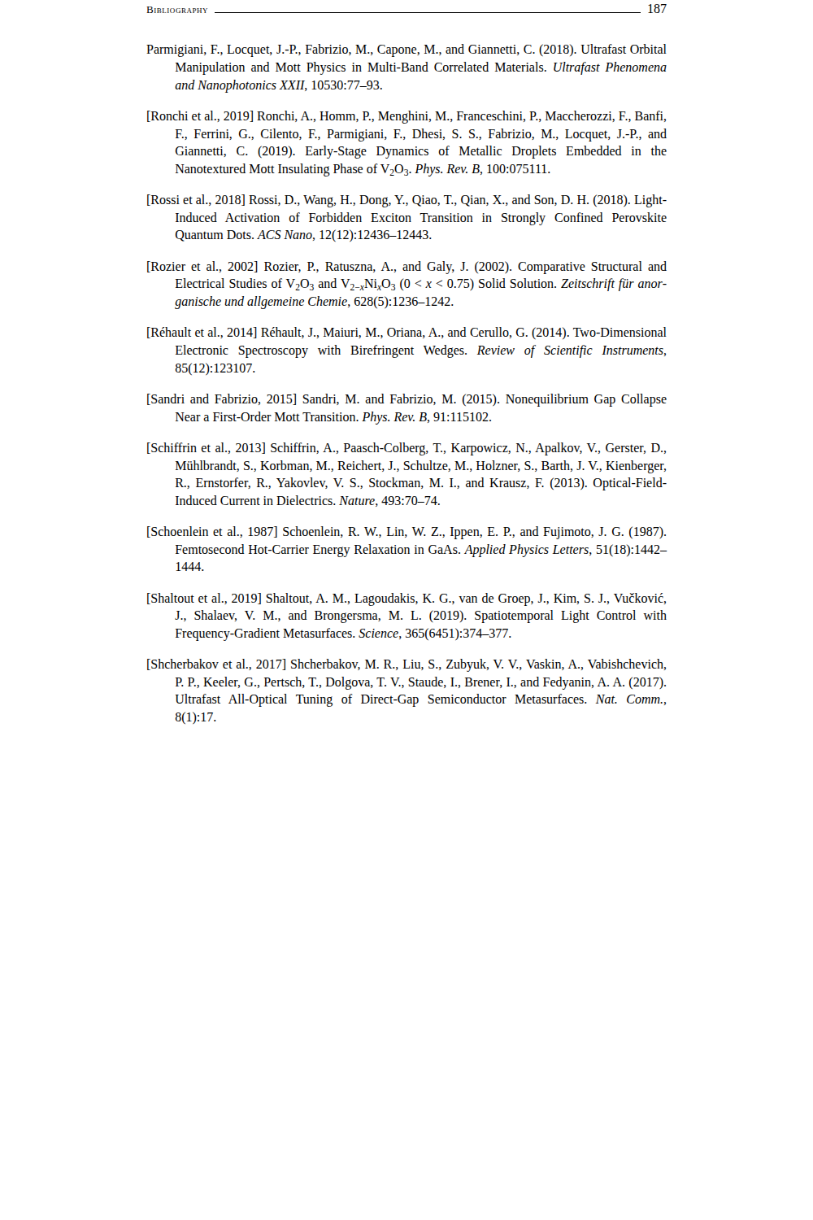Bibliography 187
Parmigiani, F., Locquet, J.-P., Fabrizio, M., Capone, M., and Giannetti, C. (2018). Ultrafast Orbital Manipulation and Mott Physics in Multi-Band Correlated Materials. Ultrafast Phenomena and Nanophotonics XXII, 10530:77–93.
[Ronchi et al., 2019] Ronchi, A., Homm, P., Menghini, M., Franceschini, P., Maccherozzi, F., Banfi, F., Ferrini, G., Cilento, F., Parmigiani, F., Dhesi, S. S., Fabrizio, M., Locquet, J.-P., and Giannetti, C. (2019). Early-Stage Dynamics of Metallic Droplets Embedded in the Nanotextured Mott Insulating Phase of V2O3. Phys. Rev. B, 100:075111.
[Rossi et al., 2018] Rossi, D., Wang, H., Dong, Y., Qiao, T., Qian, X., and Son, D. H. (2018). Light-Induced Activation of Forbidden Exciton Transition in Strongly Confined Perovskite Quantum Dots. ACS Nano, 12(12):12436–12443.
[Rozier et al., 2002] Rozier, P., Ratuszna, A., and Galy, J. (2002). Comparative Structural and Electrical Studies of V2O3 and V2−xNixO3 (0 < x < 0.75) Solid Solution. Zeitschrift für anorganische und allgemeine Chemie, 628(5):1236–1242.
[Réhault et al., 2014] Réhault, J., Maiuri, M., Oriana, A., and Cerullo, G. (2014). Two-Dimensional Electronic Spectroscopy with Birefringent Wedges. Review of Scientific Instruments, 85(12):123107.
[Sandri and Fabrizio, 2015] Sandri, M. and Fabrizio, M. (2015). Nonequilibrium Gap Collapse Near a First-Order Mott Transition. Phys. Rev. B, 91:115102.
[Schiffrin et al., 2013] Schiffrin, A., Paasch-Colberg, T., Karpowicz, N., Apalkov, V., Gerster, D., Mühlbrandt, S., Korbman, M., Reichert, J., Schultze, M., Holzner, S., Barth, J. V., Kienberger, R., Ernstorfer, R., Yakovlev, V. S., Stockman, M. I., and Krausz, F. (2013). Optical-Field-Induced Current in Dielectrics. Nature, 493:70–74.
[Schoenlein et al., 1987] Schoenlein, R. W., Lin, W. Z., Ippen, E. P., and Fujimoto, J. G. (1987). Femtosecond Hot-Carrier Energy Relaxation in GaAs. Applied Physics Letters, 51(18):1442–1444.
[Shaltout et al., 2019] Shaltout, A. M., Lagoudakis, K. G., van de Groep, J., Kim, S. J., Vučković, J., Shalaev, V. M., and Brongersma, M. L. (2019). Spatiotemporal Light Control with Frequency-Gradient Metasurfaces. Science, 365(6451):374–377.
[Shcherbakov et al., 2017] Shcherbakov, M. R., Liu, S., Zubyuk, V. V., Vaskin, A., Vabishchevich, P. P., Keeler, G., Pertsch, T., Dolgova, T. V., Staude, I., Brener, I., and Fedyanin, A. A. (2017). Ultrafast All-Optical Tuning of Direct-Gap Semiconductor Metasurfaces. Nat. Comm., 8(1):17.